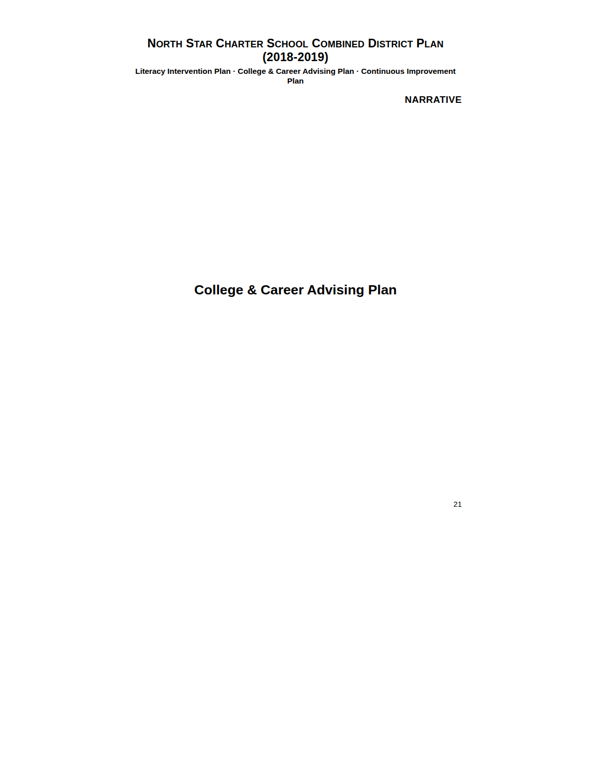NORTH STAR CHARTER SCHOOL COMBINED DISTRICT PLAN (2018-2019)
Literacy Intervention Plan · College & Career Advising Plan · Continuous Improvement Plan
NARRATIVE
College & Career Advising Plan
21